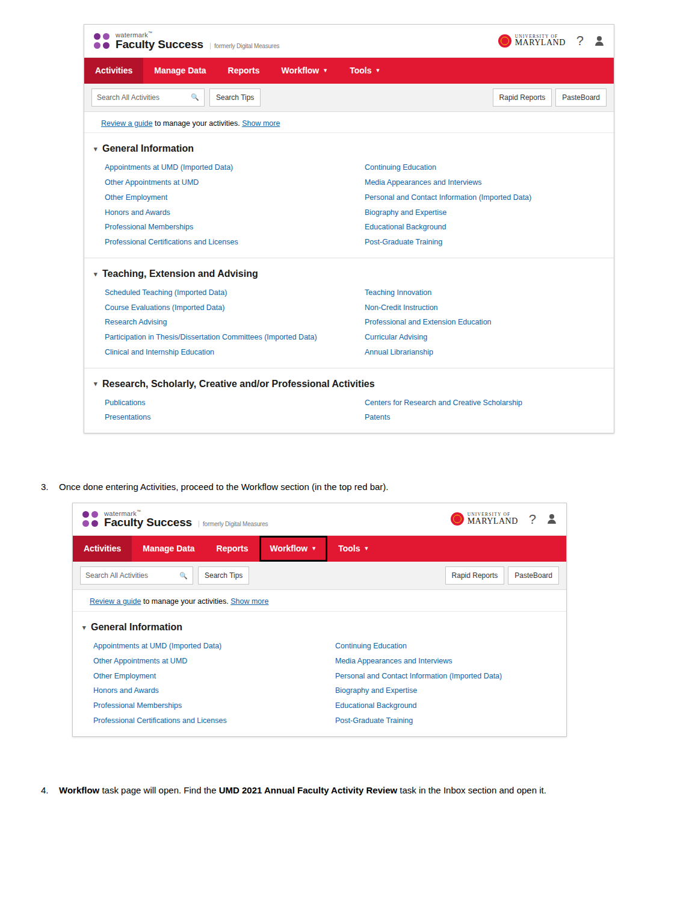watermark™
Faculty Success formerly Digital Measures
UNIVERSITY OF
MARYLAND
?
Activities
Manage Data
Reports
Workflow ▼
Tools ▼
Search All Activities🔍
Search Tips
Rapid Reports
PasteBoard
Review a guide to manage your activities. Show more
▾ General Information
Appointments at UMD (Imported Data) Continuing Education Other Appointments at UMD Media Appearances and Interviews Other Employment Personal and Contact Information (Imported Data) Honors and Awards Biography and Expertise Professional Memberships Educational Background Professional Certifications and Licenses Post-Graduate Training
▾ Teaching, Extension and Advising
Scheduled Teaching (Imported Data) Teaching Innovation Course Evaluations (Imported Data) Non-Credit Instruction Research Advising Professional and Extension Education Participation in Thesis/Dissertation Committees (Imported Data) Curricular Advising Clinical and Internship Education Annual Librarianship
▾ Research, Scholarly, Creative and/or Professional Activities
Publications Centers for Research and Creative Scholarship Presentations Patents
Once done entering Activities, proceed to the Workflow section (in the top red bar).
watermark™
Faculty Success formerly Digital Measures
UNIVERSITY OF
MARYLAND
?
Activities
Manage Data
Reports
Workflow ▼
Tools ▼
Search All Activities🔍
Search Tips
Rapid Reports
PasteBoard
Review a guide to manage your activities. Show more
▾ General Information
Appointments at UMD (Imported Data) Continuing Education Other Appointments at UMD Media Appearances and Interviews Other Employment Personal and Contact Information (Imported Data) Honors and Awards Biography and Expertise Professional Memberships Educational Background Professional Certifications and Licenses Post-Graduate Training
Workflow task page will open. Find the UMD 2021 Annual Faculty Activity Review task in the Inbox section and open it.